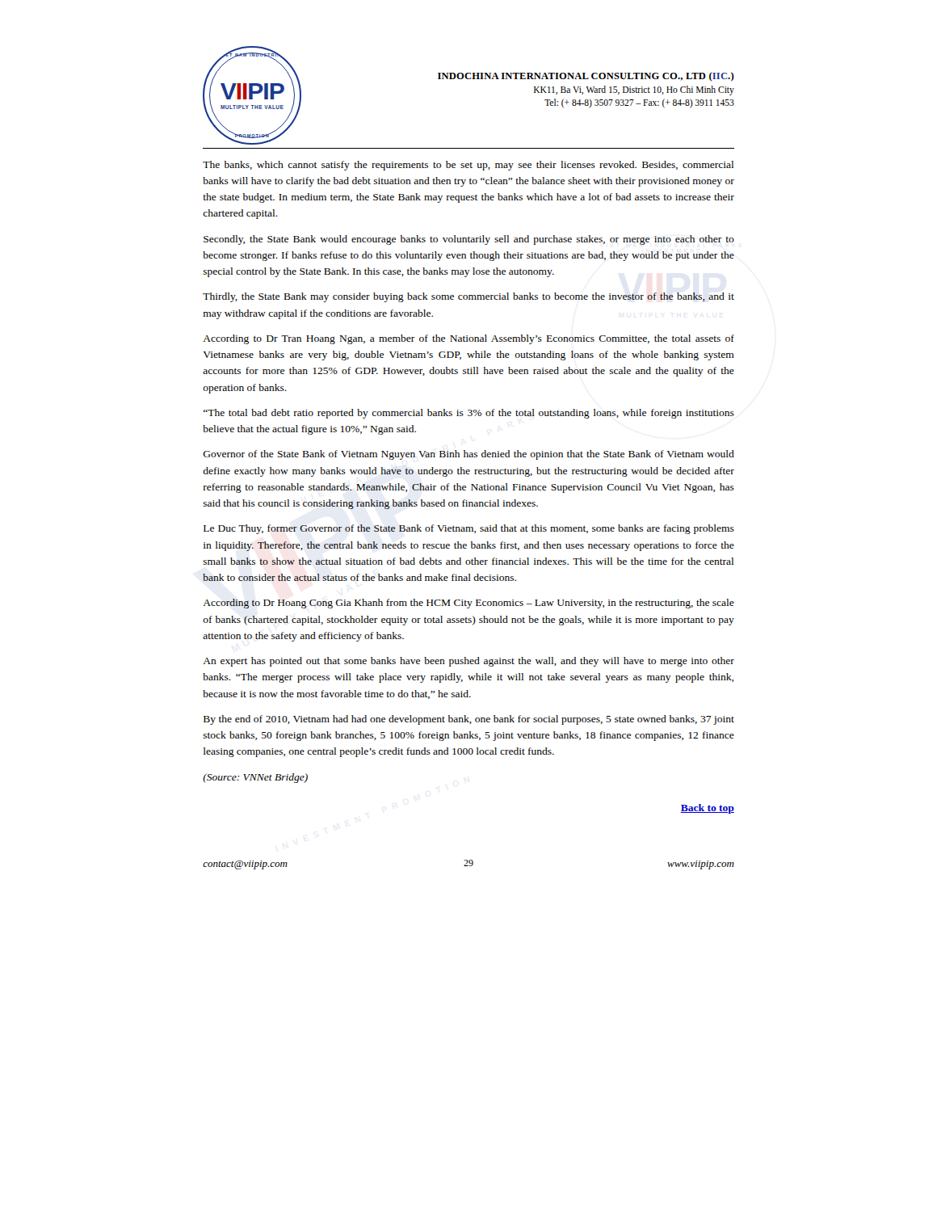VIET NAM INDUSTRIAL
VIIPIP
MULTIPLY THE VALUE
PROMOTION
INDOCHINA INTERNATIONAL CONSULTING CO., LTD (IIC.)
KK11, Ba Vi, Ward 15, District 10, Ho Chi Minh City
Tel: (+ 84-8) 3507 9327 – Fax: (+ 84-8) 3911 1453
VIET NAM INDUSTRIAL PARKS INVESTMENT
VIIPIP
MULTIPLY THE VALUE
VIET NAM INDUSTRIAL PARKS
VIIPIP
MULTIPLY THE VALUE
INVESTMENT PROMOTION
The banks, which cannot satisfy the requirements to be set up, may see their licenses revoked. Besides, commercial banks will have to clarify the bad debt situation and then try to “clean” the balance sheet with their provisioned money or the state budget. In medium term, the State Bank may request the banks which have a lot of bad assets to increase their chartered capital.
Secondly, the State Bank would encourage banks to voluntarily sell and purchase stakes, or merge into each other to become stronger. If banks refuse to do this voluntarily even though their situations are bad, they would be put under the special control by the State Bank. In this case, the banks may lose the autonomy.
Thirdly, the State Bank may consider buying back some commercial banks to become the investor of the banks, and it may withdraw capital if the conditions are favorable.
According to Dr Tran Hoang Ngan, a member of the National Assembly’s Economics Committee, the total assets of Vietnamese banks are very big, double Vietnam’s GDP, while the outstanding loans of the whole banking system accounts for more than 125% of GDP. However, doubts still have been raised about the scale and the quality of the operation of banks.
“The total bad debt ratio reported by commercial banks is 3% of the total outstanding loans, while foreign institutions believe that the actual figure is 10%,” Ngan said.
Governor of the State Bank of Vietnam Nguyen Van Binh has denied the opinion that the State Bank of Vietnam would define exactly how many banks would have to undergo the restructuring, but the restructuring would be decided after referring to reasonable standards. Meanwhile, Chair of the National Finance Supervision Council Vu Viet Ngoan, has said that his council is considering ranking banks based on financial indexes.
Le Duc Thuy, former Governor of the State Bank of Vietnam, said that at this moment, some banks are facing problems in liquidity. Therefore, the central bank needs to rescue the banks first, and then uses necessary operations to force the small banks to show the actual situation of bad debts and other financial indexes. This will be the time for the central bank to consider the actual status of the banks and make final decisions.
According to Dr Hoang Cong Gia Khanh from the HCM City Economics – Law University, in the restructuring, the scale of banks (chartered capital, stockholder equity or total assets) should not be the goals, while it is more important to pay attention to the safety and efficiency of banks.
An expert has pointed out that some banks have been pushed against the wall, and they will have to merge into other banks. “The merger process will take place very rapidly, while it will not take several years as many people think, because it is now the most favorable time to do that,” he said.
By the end of 2010, Vietnam had had one development bank, one bank for social purposes, 5 state owned banks, 37 joint stock banks, 50 foreign bank branches, 5 100% foreign banks, 5 joint venture banks, 18 finance companies, 12 finance leasing companies, one central people’s credit funds and 1000 local credit funds.
(Source: VNNet Bridge)
Back to top
contact@viipip.com 29 www.viipip.com